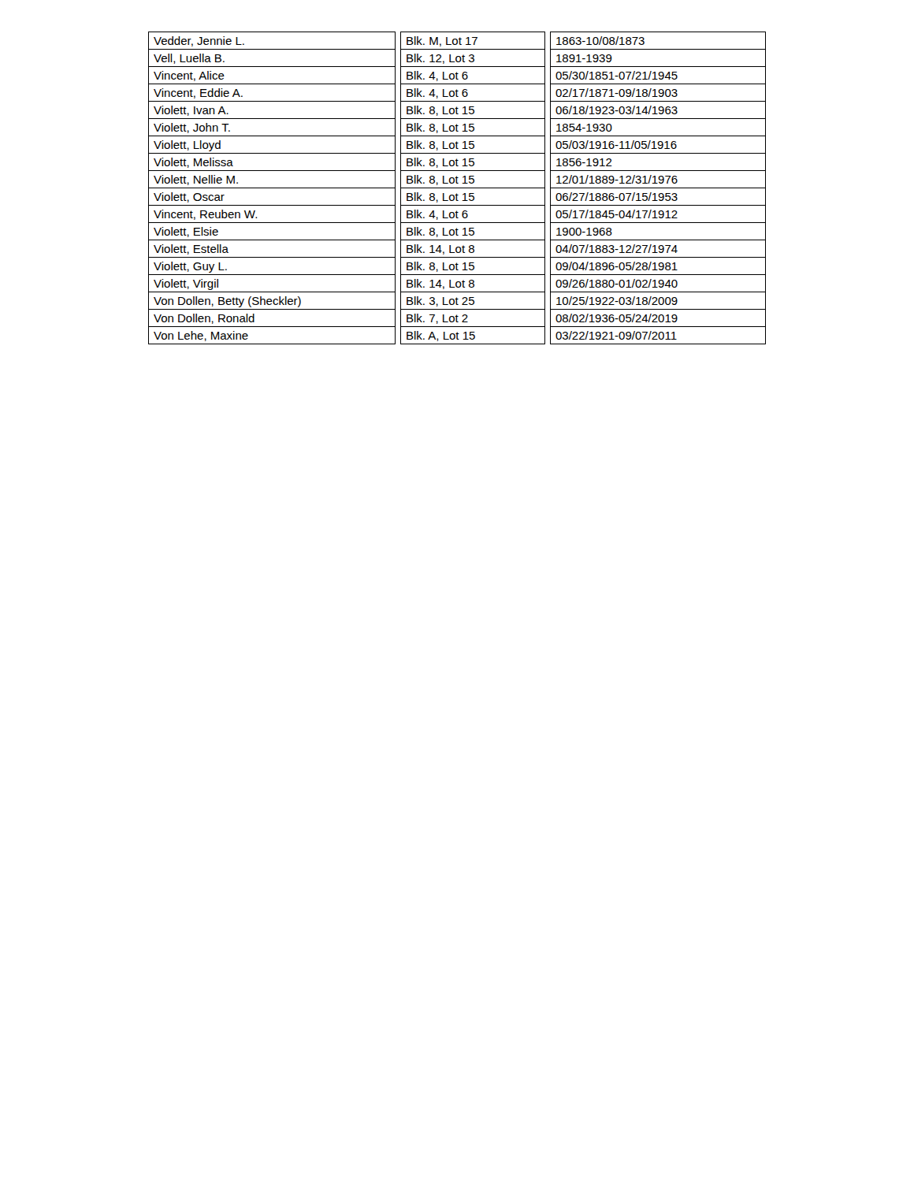| Vedder, Jennie L. | | Blk. M, Lot 17 | | 1863-10/08/1873 |
| Vell, Luella B. | | Blk. 12, Lot 3 | | 1891-1939 |
| Vincent, Alice | | Blk. 4, Lot 6 | | 05/30/1851-07/21/1945 |
| Vincent, Eddie A. | | Blk. 4, Lot 6 | | 02/17/1871-09/18/1903 |
| Violett, Ivan A. | | Blk. 8, Lot 15 | | 06/18/1923-03/14/1963 |
| Violett, John T. | | Blk. 8, Lot 15 | | 1854-1930 |
| Violett, Lloyd | | Blk. 8, Lot 15 | | 05/03/1916-11/05/1916 |
| Violett, Melissa | | Blk. 8, Lot 15 | | 1856-1912 |
| Violett, Nellie M. | | Blk. 8, Lot 15 | | 12/01/1889-12/31/1976 |
| Violett, Oscar | | Blk. 8, Lot 15 | | 06/27/1886-07/15/1953 |
| Vincent, Reuben W. | | Blk. 4, Lot 6 | | 05/17/1845-04/17/1912 |
| Violett, Elsie | | Blk. 8, Lot 15 | | 1900-1968 |
| Violett, Estella | | Blk. 14, Lot 8 | | 04/07/1883-12/27/1974 |
| Violett, Guy L. | | Blk. 8, Lot 15 | | 09/04/1896-05/28/1981 |
| Violett, Virgil | | Blk. 14, Lot 8 | | 09/26/1880-01/02/1940 |
| Von Dollen, Betty (Sheckler) | | Blk. 3, Lot 25 | | 10/25/1922-03/18/2009 |
| Von Dollen, Ronald | | Blk. 7, Lot 2 | | 08/02/1936-05/24/2019 |
| Von Lehe, Maxine | | Blk. A, Lot 15 | | 03/22/1921-09/07/2011 |